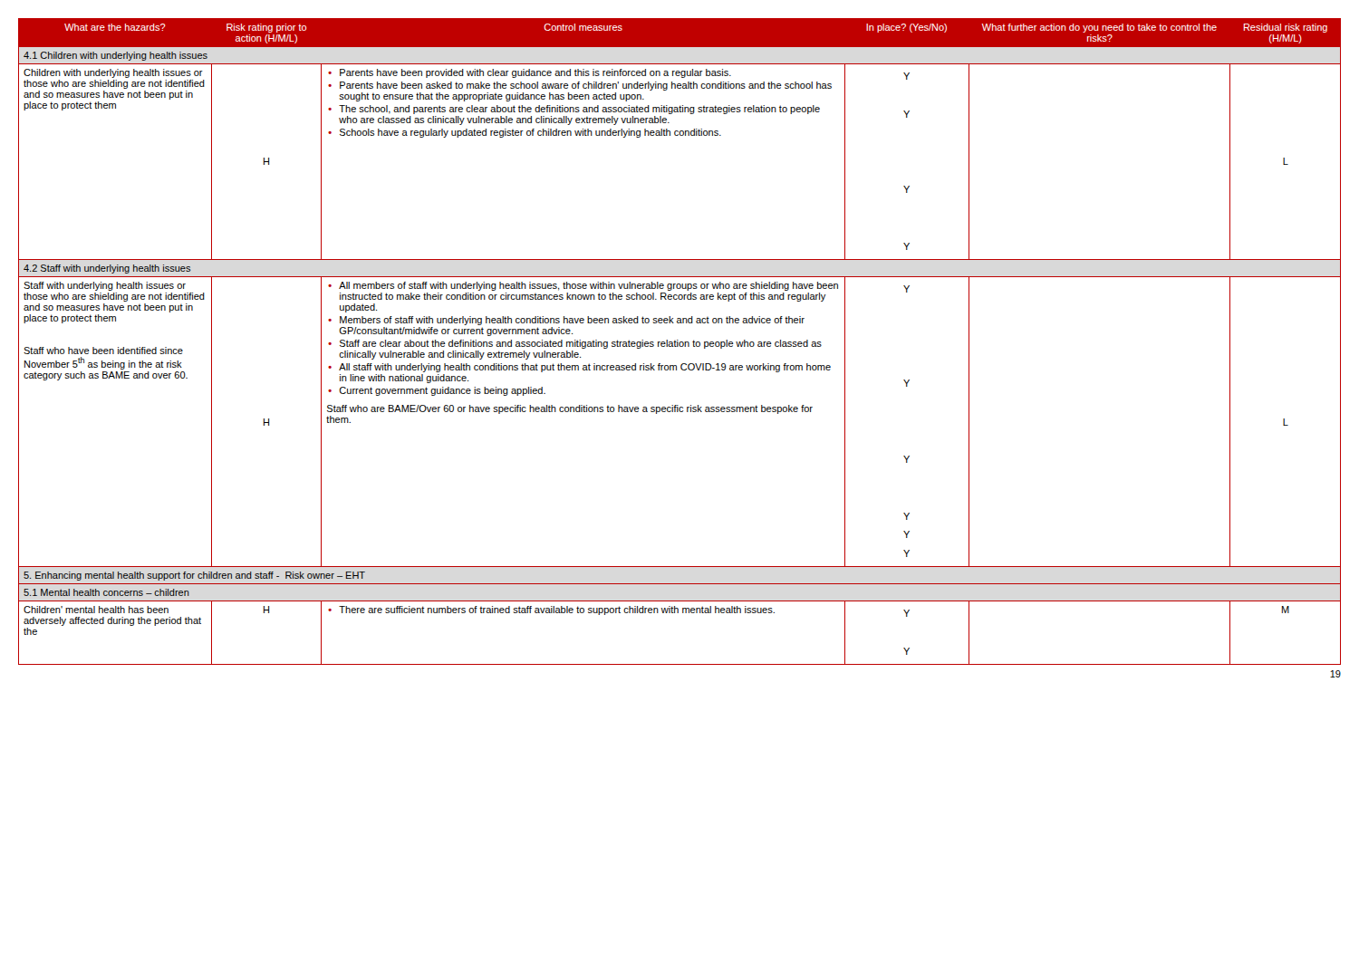| What are the hazards? | Risk rating prior to action (H/M/L) | Control measures | In place? (Yes/No) | What further action do you need to take to control the risks? | Residual risk rating (H/M/L) |
| --- | --- | --- | --- | --- | --- |
| 4.1 Children with underlying health issues |
| Children with underlying health issues or those who are shielding are not identified and so measures have not been put in place to protect them | H | Parents have been provided with clear guidance and this is reinforced on a regular basis. Parents have been asked to make the school aware of children' underlying health conditions and the school has sought to ensure that the appropriate guidance has been acted upon. The school, and parents are clear about the definitions and associated mitigating strategies relation to people who are classed as clinically vulnerable and clinically extremely vulnerable. Schools have a regularly updated register of children with underlying health conditions. | Y Y Y Y | | L |
| 4.2 Staff with underlying health issues |
| Staff with underlying health issues or those who are shielding are not identified and so measures have not been put in place to protect them Staff who have been identified since November 5 th as being in the at risk category such as BAME and over 60. | H | All members of staff with underlying health issues, those within vulnerable groups or who are shielding have been instructed to make their condition or circumstances known to the school. Records are kept of this and regularly updated. Members of staff with underlying health conditions have been asked to seek and act on the advice of their GP/consultant/midwife or current government advice. Staff are clear about the definitions and associated mitigating strategies relation to people who are classed as clinically vulnerable and clinically extremely vulnerable. All staff with underlying health conditions that put them at increased risk from COVID-19 are working from home in line with national guidance. Current government guidance is being applied. Staff who are BAME/Over 60 or have specific health conditions to have a specific risk assessment bespoke for them. | Y Y Y Y Y Y | | L |
| 5. Enhancing mental health support for children and staff - Risk owner – EHT |
| 5.1 Mental health concerns – children |
| Children' mental health has been adversely affected during the period that the | H | There are sufficient numbers of trained staff available to support children with mental health issues. | Y Y | | M |
19